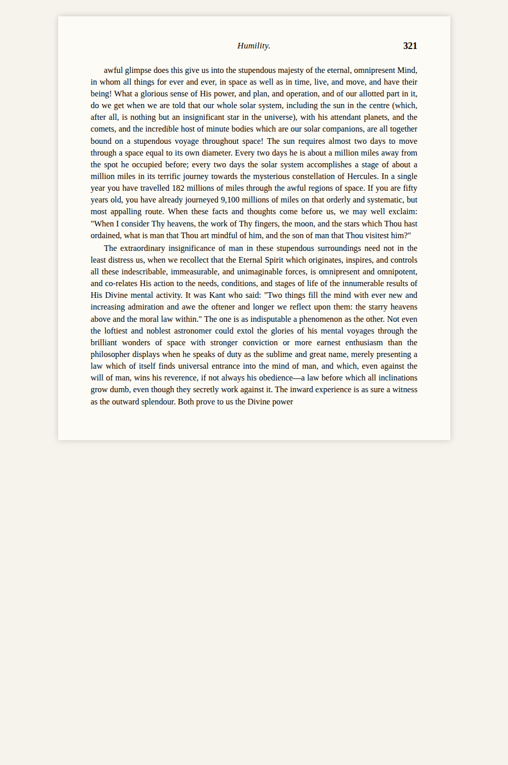Humility. 321
awful glimpse does this give us into the stupendous majesty of the eternal, omnipresent Mind, in whom all things for ever and ever, in space as well as in time, live, and move, and have their being! What a glorious sense of His power, and plan, and operation, and of our allotted part in it, do we get when we are told that our whole solar system, including the sun in the centre (which, after all, is nothing but an insignificant star in the universe), with his attendant planets, and the comets, and the incredible host of minute bodies which are our solar companions, are all together bound on a stupendous voyage throughout space! The sun requires almost two days to move through a space equal to its own diameter. Every two days he is about a million miles away from the spot he occupied before; every two days the solar system accomplishes a stage of about a million miles in its terrific journey towards the mysterious constellation of Hercules. In a single year you have travelled 182 millions of miles through the awful regions of space. If you are fifty years old, you have already journeyed 9,100 millions of miles on that orderly and systematic, but most appalling route. When these facts and thoughts come before us, we may well exclaim: "When I consider Thy heavens, the work of Thy fingers, the moon, and the stars which Thou hast ordained, what is man that Thou art mindful of him, and the son of man that Thou visitest him?"
The extraordinary insignificance of man in these stupendous surroundings need not in the least distress us, when we recollect that the Eternal Spirit which originates, inspires, and controls all these indescribable, immeasurable, and unimaginable forces, is omnipresent and omnipotent, and co-relates His action to the needs, conditions, and stages of life of the innumerable results of His Divine mental activity. It was Kant who said: "Two things fill the mind with ever new and increasing admiration and awe the oftener and longer we reflect upon them: the starry heavens above and the moral law within." The one is as indisputable a phenomenon as the other. Not even the loftiest and noblest astronomer could extol the glories of his mental voyages through the brilliant wonders of space with stronger conviction or more earnest enthusiasm than the philosopher displays when he speaks of duty as the sublime and great name, merely presenting a law which of itself finds universal entrance into the mind of man, and which, even against the will of man, wins his reverence, if not always his obedience—a law before which all inclinations grow dumb, even though they secretly work against it. The inward experience is as sure a witness as the outward splendour. Both prove to us the Divine power